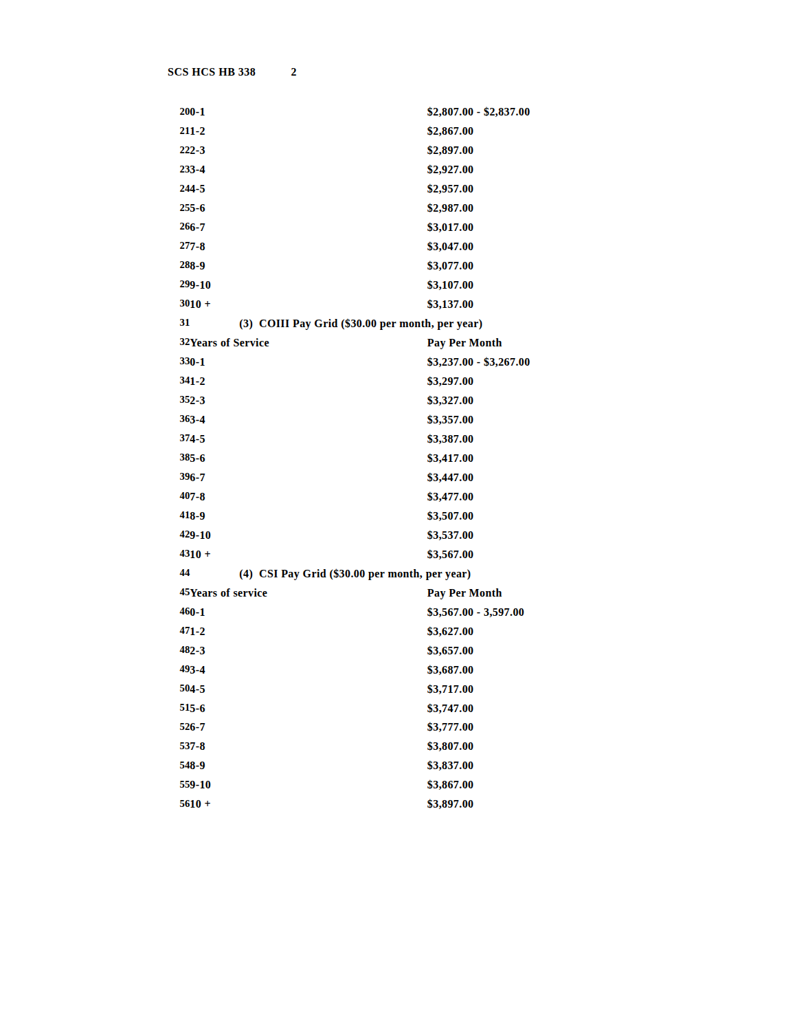SCS HCS HB 338 2
| 20 | 0-1 | $2,807.00 - $2,837.00 |
| 21 | 1-2 | $2,867.00 |
| 22 | 2-3 | $2,897.00 |
| 23 | 3-4 | $2,927.00 |
| 24 | 4-5 | $2,957.00 |
| 25 | 5-6 | $2,987.00 |
| 26 | 6-7 | $3,017.00 |
| 27 | 7-8 | $3,047.00 |
| 28 | 8-9 | $3,077.00 |
| 29 | 9-10 | $3,107.00 |
| 30 | 10 + | $3,137.00 |
| 31 | (3) COIII Pay Grid ($30.00 per month, per year) |
| 32 | Years of Service | Pay Per Month |
| 33 | 0-1 | $3,237.00 - $3,267.00 |
| 34 | 1-2 | $3,297.00 |
| 35 | 2-3 | $3,327.00 |
| 36 | 3-4 | $3,357.00 |
| 37 | 4-5 | $3,387.00 |
| 38 | 5-6 | $3,417.00 |
| 39 | 6-7 | $3,447.00 |
| 40 | 7-8 | $3,477.00 |
| 41 | 8-9 | $3,507.00 |
| 42 | 9-10 | $3,537.00 |
| 43 | 10 + | $3,567.00 |
| 44 | (4) CSI Pay Grid ($30.00 per month, per year) |
| 45 | Years of service | Pay Per Month |
| 46 | 0-1 | $3,567.00 - 3,597.00 |
| 47 | 1-2 | $3,627.00 |
| 48 | 2-3 | $3,657.00 |
| 49 | 3-4 | $3,687.00 |
| 50 | 4-5 | $3,717.00 |
| 51 | 5-6 | $3,747.00 |
| 52 | 6-7 | $3,777.00 |
| 53 | 7-8 | $3,807.00 |
| 54 | 8-9 | $3,837.00 |
| 55 | 9-10 | $3,867.00 |
| 56 | 10 + | $3,897.00 |